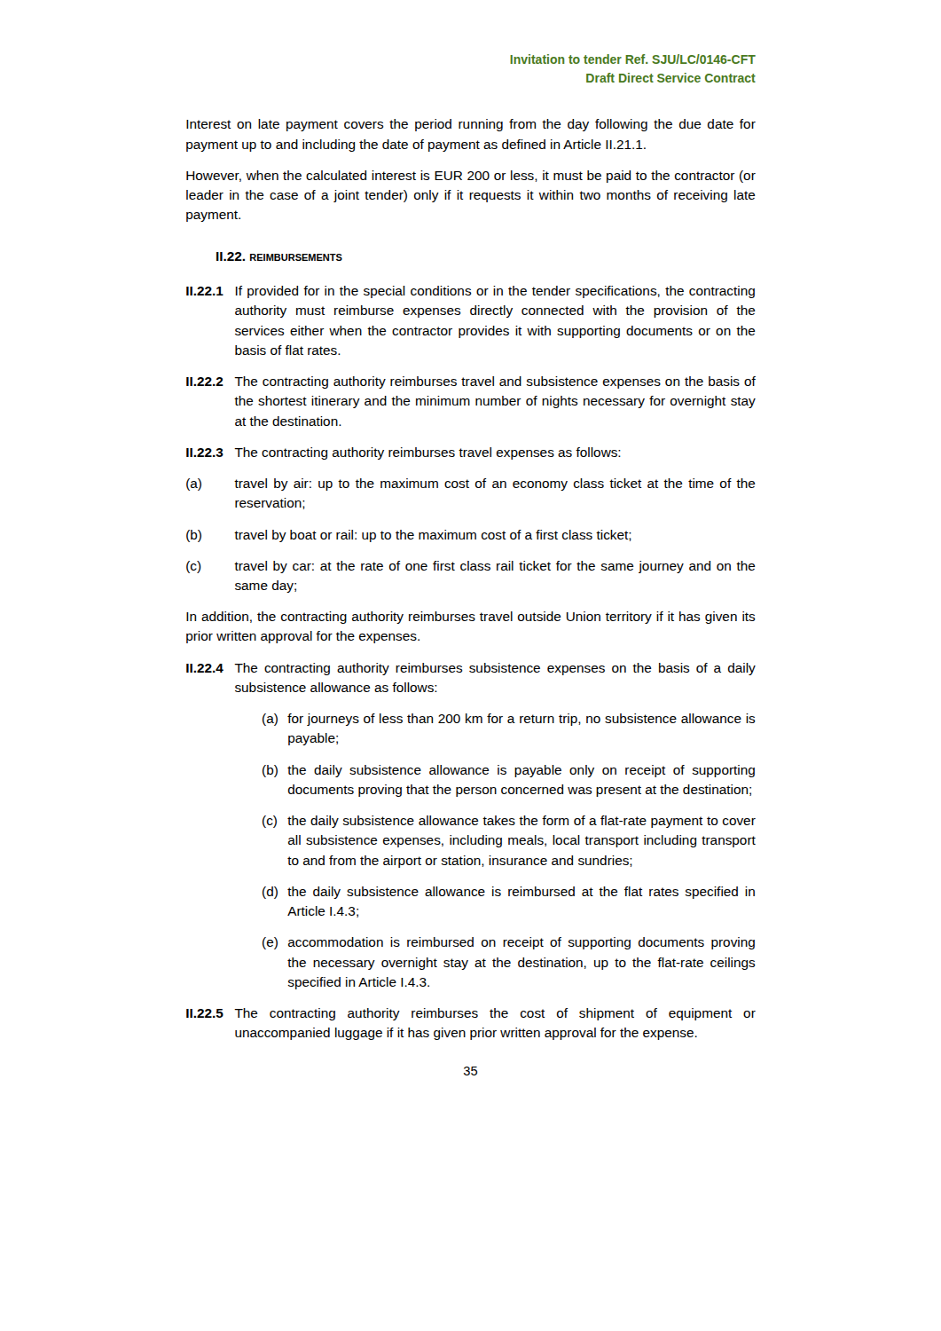Invitation to tender Ref. SJU/LC/0146-CFT Draft Direct Service Contract
Interest on late payment covers the period running from the day following the due date for payment up to and including the date of payment as defined in Article II.21.1.
However, when the calculated interest is EUR 200 or less, it must be paid to the contractor (or leader in the case of a joint tender) only if it requests it within two months of receiving late payment.
II.22. REIMBURSEMENTS
II.22.1 If provided for in the special conditions or in the tender specifications, the contracting authority must reimburse expenses directly connected with the provision of the services either when the contractor provides it with supporting documents or on the basis of flat rates.
II.22.2 The contracting authority reimburses travel and subsistence expenses on the basis of the shortest itinerary and the minimum number of nights necessary for overnight stay at the destination.
II.22.3 The contracting authority reimburses travel expenses as follows:
(a) travel by air: up to the maximum cost of an economy class ticket at the time of the reservation;
(b) travel by boat or rail: up to the maximum cost of a first class ticket;
(c) travel by car: at the rate of one first class rail ticket for the same journey and on the same day;
In addition, the contracting authority reimburses travel outside Union territory if it has given its prior written approval for the expenses.
II.22.4 The contracting authority reimburses subsistence expenses on the basis of a daily subsistence allowance as follows:
(a) for journeys of less than 200 km for a return trip, no subsistence allowance is payable;
(b) the daily subsistence allowance is payable only on receipt of supporting documents proving that the person concerned was present at the destination;
(c) the daily subsistence allowance takes the form of a flat-rate payment to cover all subsistence expenses, including meals, local transport including transport to and from the airport or station, insurance and sundries;
(d) the daily subsistence allowance is reimbursed at the flat rates specified in Article I.4.3;
(e) accommodation is reimbursed on receipt of supporting documents proving the necessary overnight stay at the destination, up to the flat-rate ceilings specified in Article I.4.3.
II.22.5 The contracting authority reimburses the cost of shipment of equipment or unaccompanied luggage if it has given prior written approval for the expense.
35